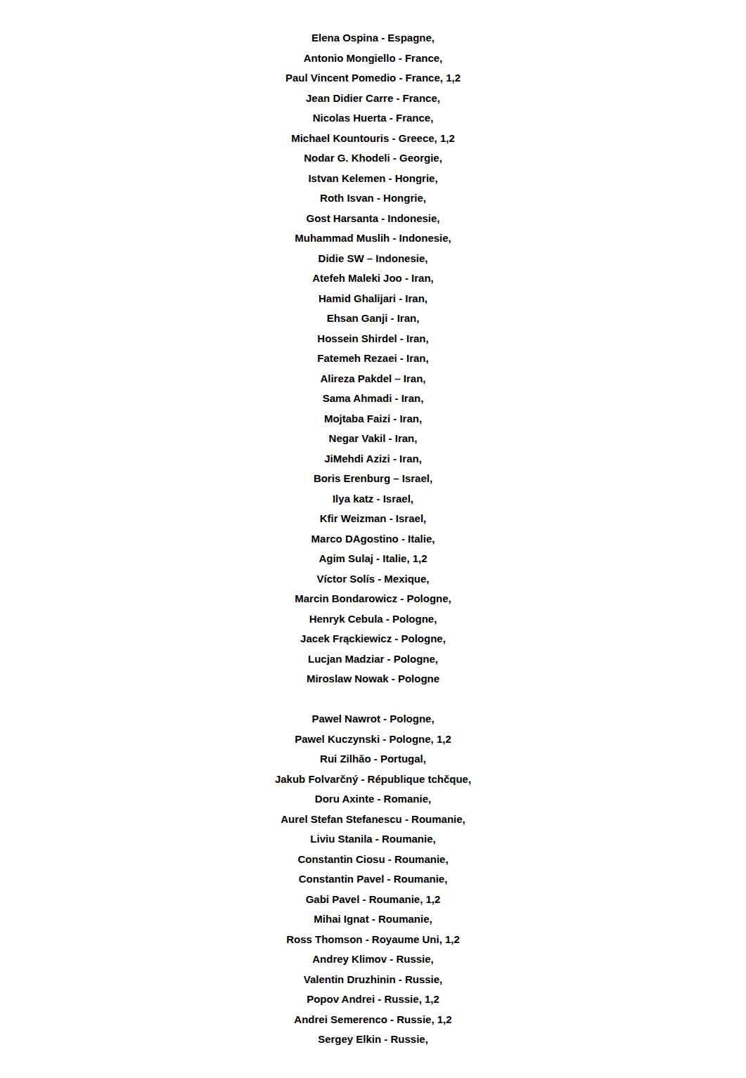Elena Ospina - Espagne,
Antonio Mongiello - France,
Paul Vincent Pomedio - France, 1,2
Jean Didier Carre - France,
Nicolas Huerta - France,
Michael Kountouris - Greece, 1,2
Nodar G. Khodeli - Georgie,
Istvan Kelemen - Hongrie,
Roth Isvan - Hongrie,
Gost Harsanta - Indonesie,
Muhammad Muslih - Indonesie,
Didie SW – Indonesie,
Atefeh Maleki Joo - Iran,
Hamid Ghalijari - Iran,
Ehsan Ganji - Iran,
Hossein Shirdel - Iran,
Fatemeh Rezaei - Iran,
Alireza Pakdel – Iran,
Sama Ahmadi - Iran,
Mojtaba Faizi - Iran,
Negar Vakil - Iran,
JiMehdi Azizi - Iran,
Boris Erenburg – Israel,
Ilya katz - Israel,
Kfir Weizman - Israel,
Marco DAgostino - Italie,
Agim Sulaj - Italie, 1,2
Víctor Solís - Mexique,
Marcin Bondarowicz - Pologne,
Henryk Cebula - Pologne,
Jacek Frąckiewicz - Pologne,
Lucjan Madziar - Pologne,
Miroslaw Nowak - Pologne
Pawel Nawrot - Pologne,
Pawel Kuczynski - Pologne, 1,2
Rui Zilhăo - Portugal,
Jakub Folvarčný - République tchčque,
Doru Axinte - Romanie,
Aurel Stefan Stefanescu - Roumanie,
Liviu Stanila - Roumanie,
Constantin Ciosu - Roumanie,
Constantin Pavel - Roumanie,
Gabi Pavel - Roumanie, 1,2
Mihai Ignat - Roumanie,
Ross Thomson - Royaume Uni, 1,2
Andrey Klimov - Russie,
Valentin Druzhinin - Russie,
Popov Andrei - Russie, 1,2
Andrei Semerenco - Russie, 1,2
Sergey Elkin - Russie,